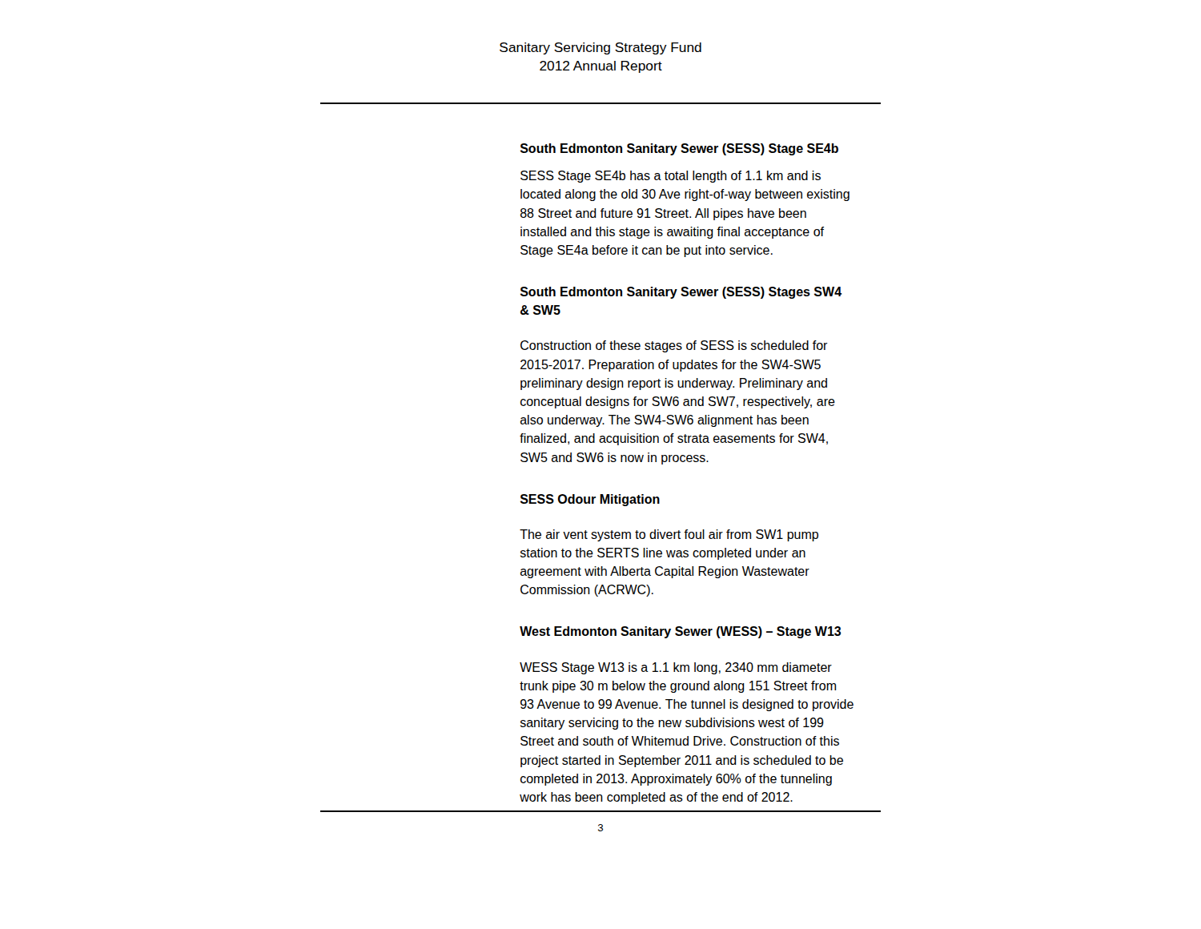Sanitary Servicing Strategy Fund
2012 Annual Report
South Edmonton Sanitary Sewer (SESS) Stage SE4b
SESS Stage SE4b has a total length of 1.1 km and is located along the old 30 Ave right-of-way between existing 88 Street and future 91 Street. All pipes have been installed and this stage is awaiting final acceptance of Stage SE4a before it can be put into service.
South Edmonton Sanitary Sewer (SESS) Stages SW4 & SW5
Construction of these stages of SESS is scheduled for 2015-2017. Preparation of updates for the SW4-SW5 preliminary design report is underway. Preliminary and conceptual designs for SW6 and SW7, respectively, are also underway. The SW4-SW6 alignment has been finalized, and acquisition of strata easements for SW4, SW5 and SW6 is now in process.
SESS Odour Mitigation
The air vent system to divert foul air from SW1 pump station to the SERTS line was completed under an agreement with Alberta Capital Region Wastewater Commission (ACRWC).
West Edmonton Sanitary Sewer (WESS) – Stage W13
WESS Stage W13 is a 1.1 km long, 2340 mm diameter trunk pipe 30 m below the ground along 151 Street from 93 Avenue to 99 Avenue. The tunnel is designed to provide sanitary servicing to the new subdivisions west of 199 Street and south of Whitemud Drive. Construction of this project started in September 2011 and is scheduled to be completed in 2013. Approximately 60% of the tunneling work has been completed as of the end of 2012.
3